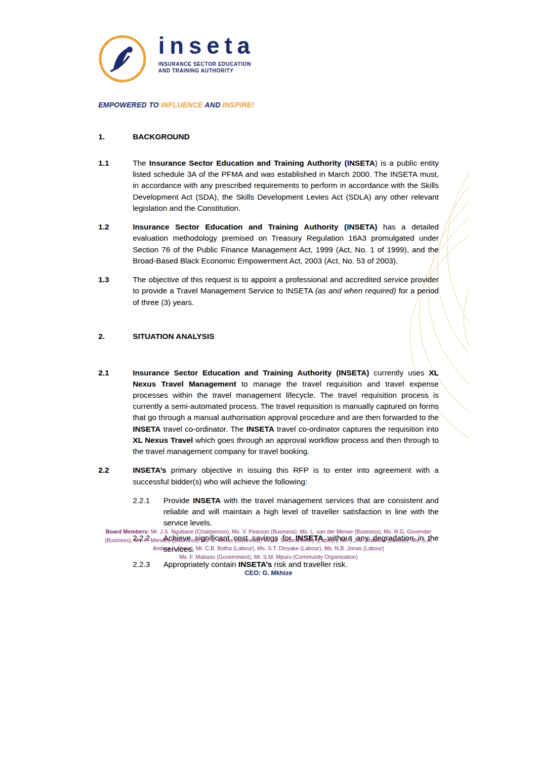inseta
INSURANCE SECTOR EDUCATION
AND TRAINING AUTHORITY
EMPOWERED TO INFLUENCE AND INSPIRE!
1.
BACKGROUND
1.1
The Insurance Sector Education and Training Authority (INSETA) is a public entity listed schedule 3A of the PFMA and was established in March 2000. The INSETA must, in accordance with any prescribed requirements to perform in accordance with the Skills Development Act (SDA), the Skills Development Levies Act (SDLA) any other relevant legislation and the Constitution.
1.2
Insurance Sector Education and Training Authority (INSETA) has a detailed evaluation methodology premised on Treasury Regulation 16A3 promulgated under Section 76 of the Public Finance Management Act, 1999 (Act, No. 1 of 1999), and the Broad-Based Black Economic Empowerment Act, 2003 (Act, No. 53 of 2003).
1.3
The objective of this request is to appoint a professional and accredited service provider to provide a Travel Management Service to INSETA (as and when required) for a period of three (3) years.
2.
SITUATION ANALYSIS
2.1
Insurance Sector Education and Training Authority (INSETA) currently uses XL Nexus Travel Management to manage the travel requisition and travel expense processes within the travel management lifecycle. The travel requisition process is currently a semi-automated process. The travel requisition is manually captured on forms that go through a manual authorisation approval procedure and are then forwarded to the INSETA travel co-ordinator. The INSETA travel co-ordinator captures the requisition into XL Nexus Travel which goes through an approval workflow process and then through to the travel management company for travel booking.
2.2
INSETA’s primary objective in issuing this RFP is to enter into agreement with a successful bidder(s) who will achieve the following:
2.2.1
Provide INSETA with the travel management services that are consistent and reliable and will maintain a high level of traveller satisfaction in line with the service levels.
2.2.2
Achieve significant cost savings for INSETA without any degradation in the services.
2.2.3
Appropriately contain INSETA’s risk and traveller risk.
Board Members: Mr. J.S. Ngubane (Chairperson), Ms. V. Pearson (Business), Ms. L. van der Merwe (Business), Ms. R.G. Govender (Business), Ms. P. Mendes (Business), Ms. Z. Motsa (Business), Mr. M. Soobramoney (Labour), Mr. J.J.M. Mabena (Labour), Ms. S.A. Anders (Labour), Mr. C.B. Botha (Labour), Ms. S.T. Dinyake (Labour), Ms. N.B. Jonas (Labour)
Ms. F. Mabaso (Government), Mr. S.M. Mpuru (Community Organisation)
CEO: G. Mkhize